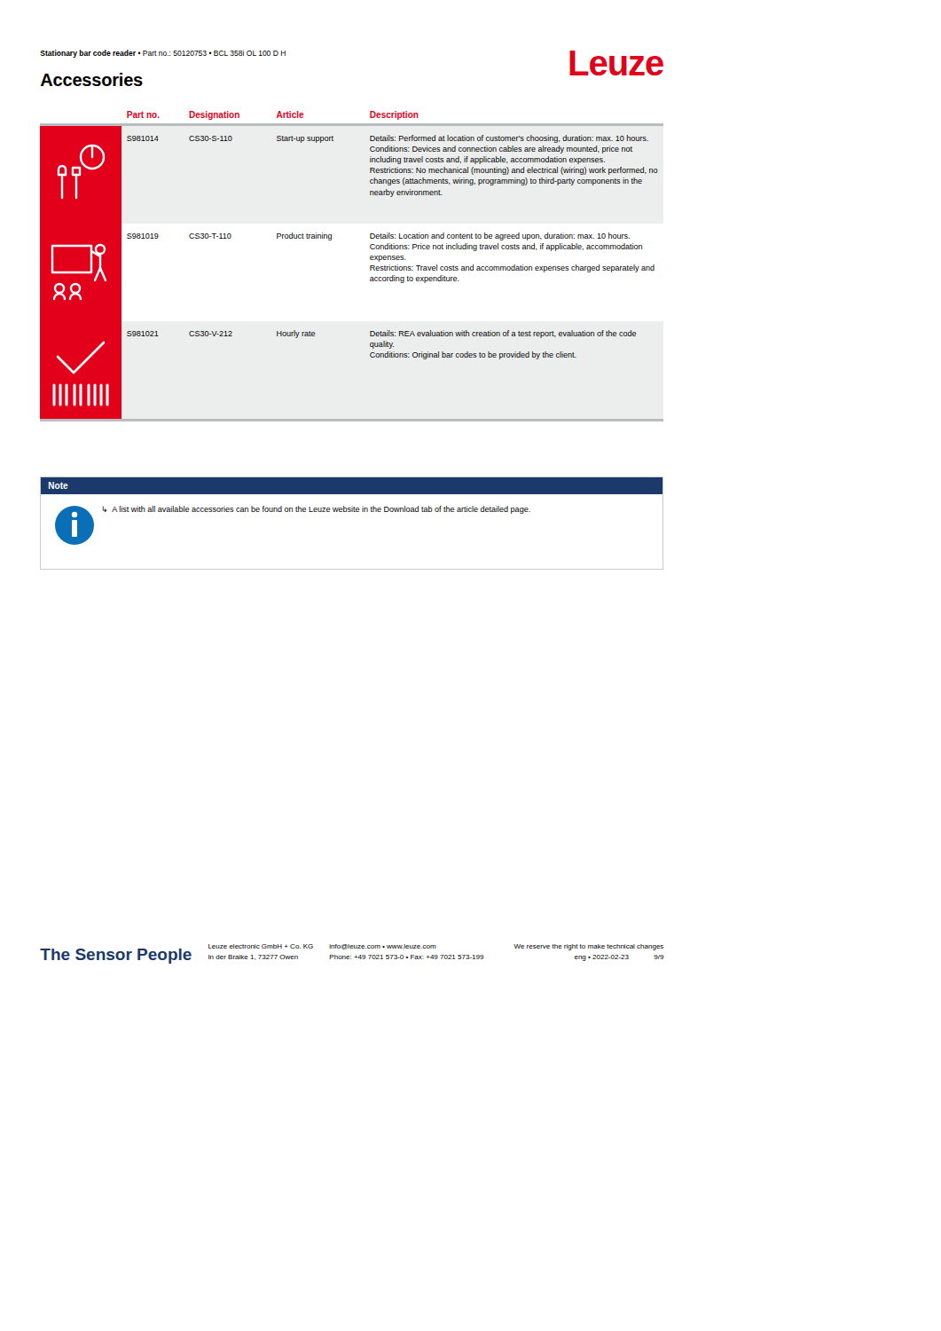Stationary bar code reader • Part no.: 50120753 • BCL 358i OL 100 D H
Accessories
Leuze
| | Part no. | Designation | Article | Description |
| --- | --- | --- | --- | --- |
| | S981014 | CS30-S-110 | Start-up support | Details: Performed at location of customer's choosing, duration: max. 10 hours. Conditions: Devices and connection cables are already mounted, price not including travel costs and, if applicable, accommodation expenses. Restrictions: No mechanical (mounting) and electrical (wiring) work performed, no changes (attachments, wiring, programming) to third-party components in the nearby environment. |
| | S981019 | CS30-T-110 | Product training | Details: Location and content to be agreed upon, duration: max. 10 hours. Conditions: Price not including travel costs and, if applicable, accommodation expenses. Restrictions: Travel costs and accommodation expenses charged separately and according to expenditure. |
| | S981021 | CS30-V-212 | Hourly rate | Details: REA evaluation with creation of a test report, evaluation of the code quality. Conditions: Original bar codes to be provided by the client. |
Note
↳A list with all available accessories can be found on the Leuze website in the Download tab of the article detailed page.
The Sensor People
Leuze electronic GmbH + Co. KG
In der Braike 1, 73277 Owen
info@leuze.com • www.leuze.com
Phone: +49 7021 573-0 • Fax: +49 7021 573-199
We reserve the right to make technical changes
eng • 2022-02-23 9/9